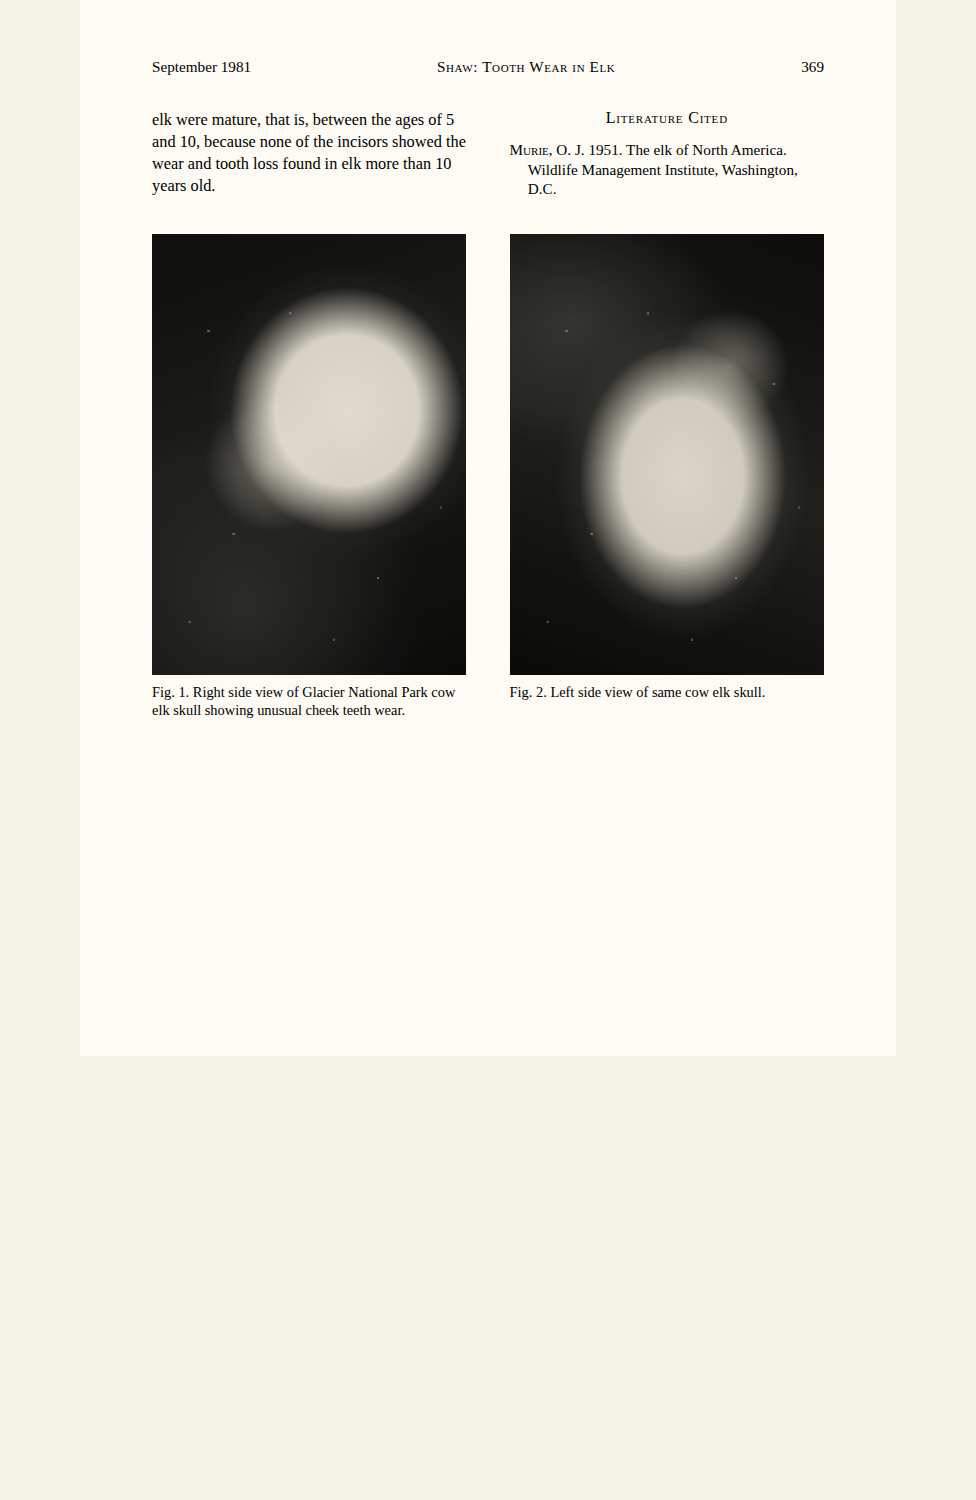September 1981 Shaw: Tooth Wear in Elk 369
elk were mature, that is, between the ages of 5 and 10, because none of the incisors showed the wear and tooth loss found in elk more than 10 years old.
Literature Cited
Murie, O. J. 1951. The elk of North America. Wildlife Management Institute, Washington, D.C.
Fig. 1. Right side view of Glacier National Park cow elk skull showing unusual cheek teeth wear.
Fig. 2. Left side view of same cow elk skull.